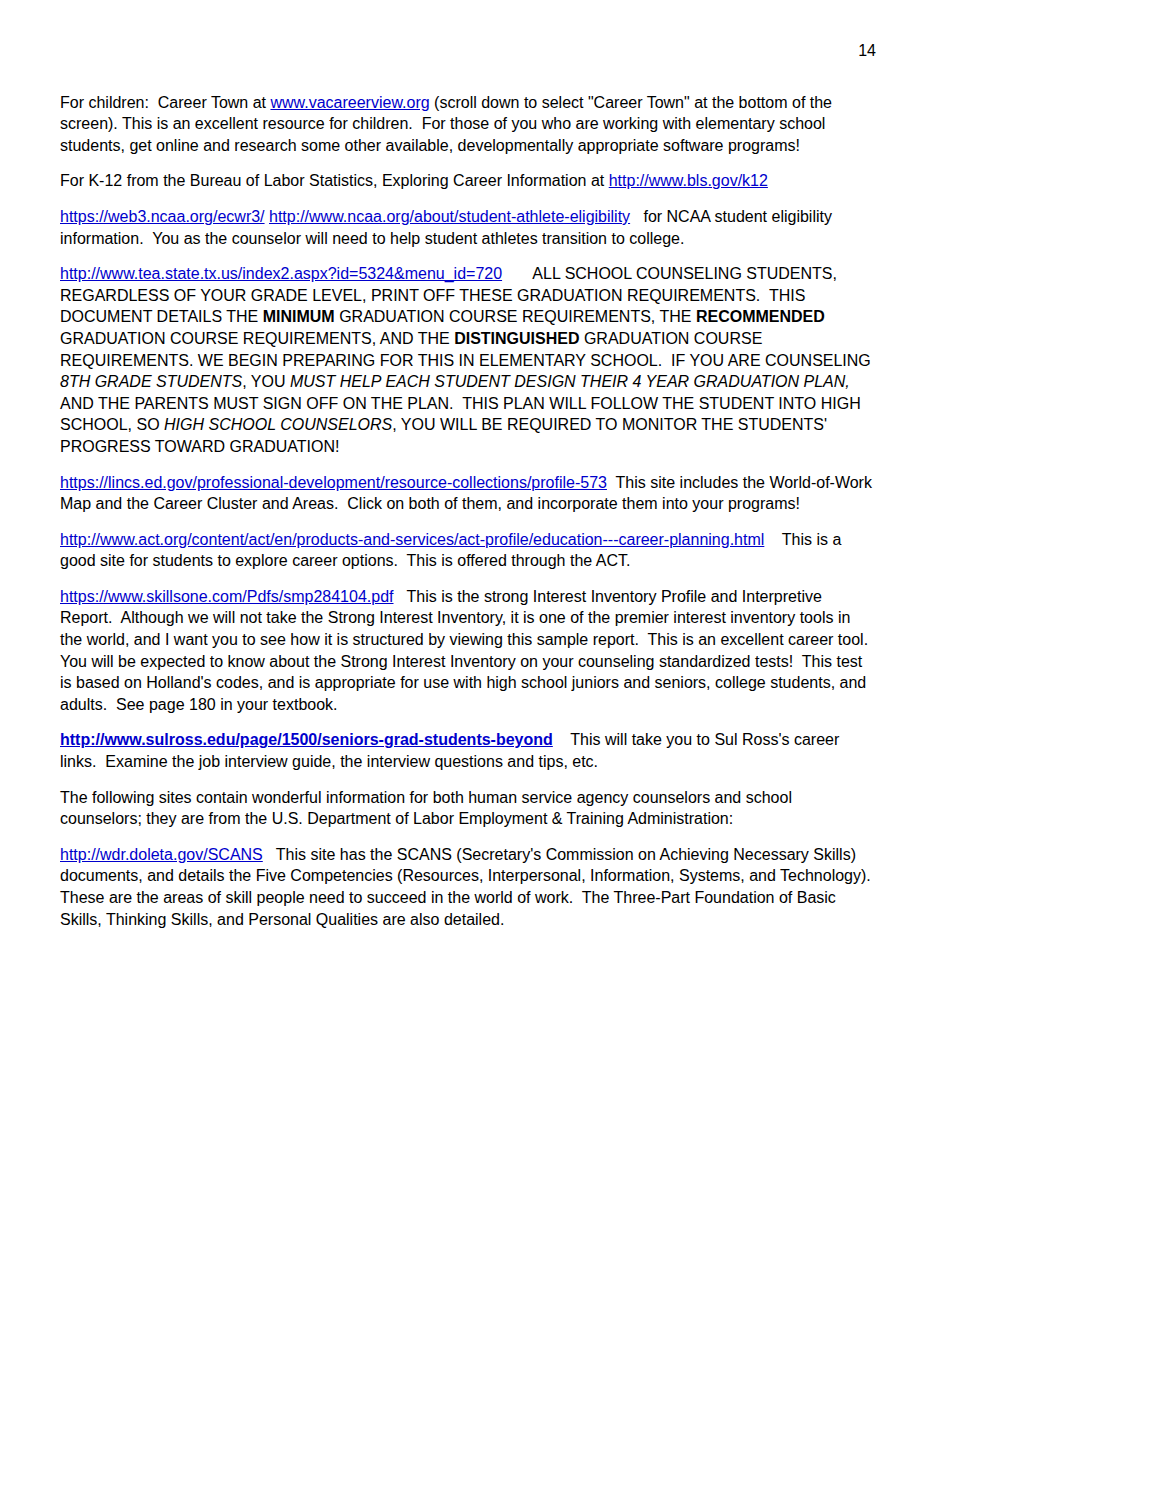14
For children: Career Town at www.vacareerview.org (scroll down to select "Career Town" at the bottom of the screen). This is an excellent resource for children. For those of you who are working with elementary school students, get online and research some other available, developmentally appropriate software programs!
For K-12 from the Bureau of Labor Statistics, Exploring Career Information at http://www.bls.gov/k12
https://web3.ncaa.org/ecwr3/ http://www.ncaa.org/about/student-athlete-eligibility for NCAA student eligibility information. You as the counselor will need to help student athletes transition to college.
http://www.tea.state.tx.us/index2.aspx?id=5324&menu_id=720 ALL SCHOOL COUNSELING STUDENTS, REGARDLESS OF YOUR GRADE LEVEL, PRINT OFF THESE GRADUATION REQUIREMENTS. THIS DOCUMENT DETAILS THE MINIMUM GRADUATION COURSE REQUIREMENTS, THE RECOMMENDED GRADUATION COURSE REQUIREMENTS, AND THE DISTINGUISHED GRADUATION COURSE REQUIREMENTS. WE BEGIN PREPARING FOR THIS IN ELEMENTARY SCHOOL. IF YOU ARE COUNSELING 8TH GRADE STUDENTS, YOU MUST HELP EACH STUDENT DESIGN THEIR 4 YEAR GRADUATION PLAN, AND THE PARENTS MUST SIGN OFF ON THE PLAN. THIS PLAN WILL FOLLOW THE STUDENT INTO HIGH SCHOOL, SO HIGH SCHOOL COUNSELORS, YOU WILL BE REQUIRED TO MONITOR THE STUDENTS' PROGRESS TOWARD GRADUATION!
https://lincs.ed.gov/professional-development/resource-collections/profile-573 This site includes the World-of-Work Map and the Career Cluster and Areas. Click on both of them, and incorporate them into your programs!
http://www.act.org/content/act/en/products-and-services/act-profile/education---career-planning.html This is a good site for students to explore career options. This is offered through the ACT.
https://www.skillsone.com/Pdfs/smp284104.pdf This is the strong Interest Inventory Profile and Interpretive Report. Although we will not take the Strong Interest Inventory, it is one of the premier interest inventory tools in the world, and I want you to see how it is structured by viewing this sample report. This is an excellent career tool. You will be expected to know about the Strong Interest Inventory on your counseling standardized tests! This test is based on Holland's codes, and is appropriate for use with high school juniors and seniors, college students, and adults. See page 180 in your textbook.
http://www.sulross.edu/page/1500/seniors-grad-students-beyond This will take you to Sul Ross's career links. Examine the job interview guide, the interview questions and tips, etc.
The following sites contain wonderful information for both human service agency counselors and school counselors; they are from the U.S. Department of Labor Employment & Training Administration:
http://wdr.doleta.gov/SCANS This site has the SCANS (Secretary's Commission on Achieving Necessary Skills) documents, and details the Five Competencies (Resources, Interpersonal, Information, Systems, and Technology). These are the areas of skill people need to succeed in the world of work. The Three-Part Foundation of Basic Skills, Thinking Skills, and Personal Qualities are also detailed.